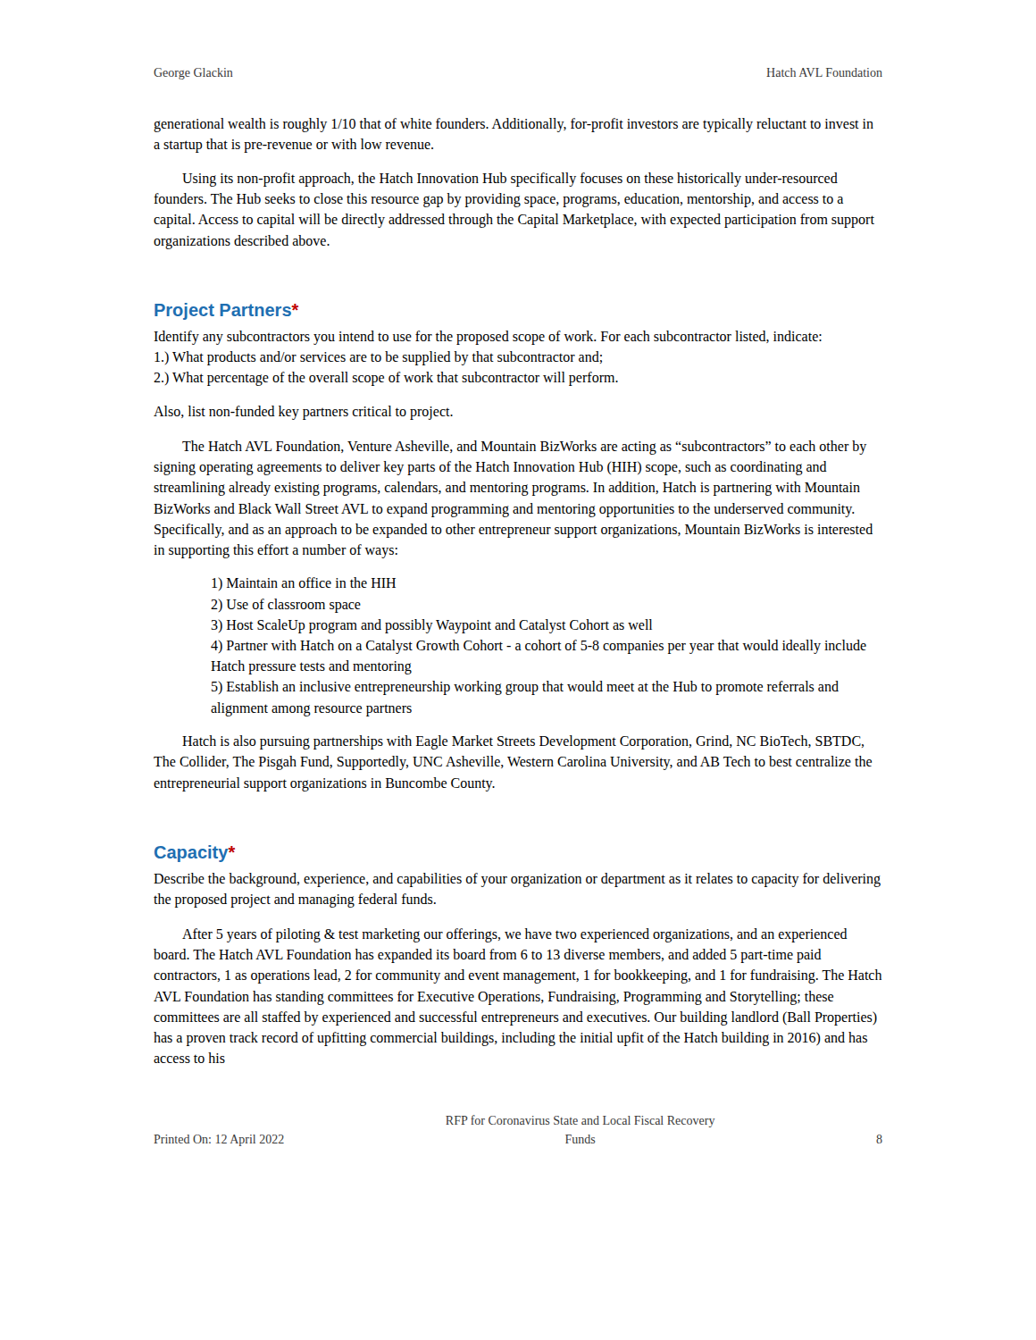George Glackin Hatch AVL Foundation
generational wealth is roughly 1/10 that of white founders. Additionally, for-profit investors are typically reluctant to invest in a startup that is pre-revenue or with low revenue.
Using its non-profit approach, the Hatch Innovation Hub specifically focuses on these historically under-resourced founders. The Hub seeks to close this resource gap by providing space, programs, education, mentorship, and access to a capital. Access to capital will be directly addressed through the Capital Marketplace, with expected participation from support organizations described above.
Project Partners*
Identify any subcontractors you intend to use for the proposed scope of work. For each subcontractor listed, indicate:
1.) What products and/or services are to be supplied by that subcontractor and;
2.) What percentage of the overall scope of work that subcontractor will perform.
Also, list non-funded key partners critical to project.
The Hatch AVL Foundation, Venture Asheville, and Mountain BizWorks are acting as “subcontractors” to each other by signing operating agreements to deliver key parts of the Hatch Innovation Hub (HIH) scope, such as coordinating and streamlining already existing programs, calendars, and mentoring programs. In addition, Hatch is partnering with Mountain BizWorks and Black Wall Street AVL to expand programming and mentoring opportunities to the underserved community. Specifically, and as an approach to be expanded to other entrepreneur support organizations, Mountain BizWorks is interested in supporting this effort a number of ways:
1) Maintain an office in the HIH
2) Use of classroom space
3) Host ScaleUp program and possibly Waypoint and Catalyst Cohort as well
4) Partner with Hatch on a Catalyst Growth Cohort - a cohort of 5-8 companies per year that would ideally include Hatch pressure tests and mentoring
5) Establish an inclusive entrepreneurship working group that would meet at the Hub to promote referrals and alignment among resource partners
Hatch is also pursuing partnerships with Eagle Market Streets Development Corporation, Grind, NC BioTech, SBTDC, The Collider, The Pisgah Fund, Supportedly, UNC Asheville, Western Carolina University, and AB Tech to best centralize the entrepreneurial support organizations in Buncombe County.
Capacity*
Describe the background, experience, and capabilities of your organization or department as it relates to capacity for delivering the proposed project and managing federal funds.
After 5 years of piloting & test marketing our offerings, we have two experienced organizations, and an experienced board. The Hatch AVL Foundation has expanded its board from 6 to 13 diverse members, and added 5 part-time paid contractors, 1 as operations lead, 2 for community and event management, 1 for bookkeeping, and 1 for fundraising. The Hatch AVL Foundation has standing committees for Executive Operations, Fundraising, Programming and Storytelling; these committees are all staffed by experienced and successful entrepreneurs and executives. Our building landlord (Ball Properties) has a proven track record of upfitting commercial buildings, including the initial upfit of the Hatch building in 2016) and has access to his
Printed On: 12 April 2022 RFP for Coronavirus State and Local Fiscal Recovery
Funds 8